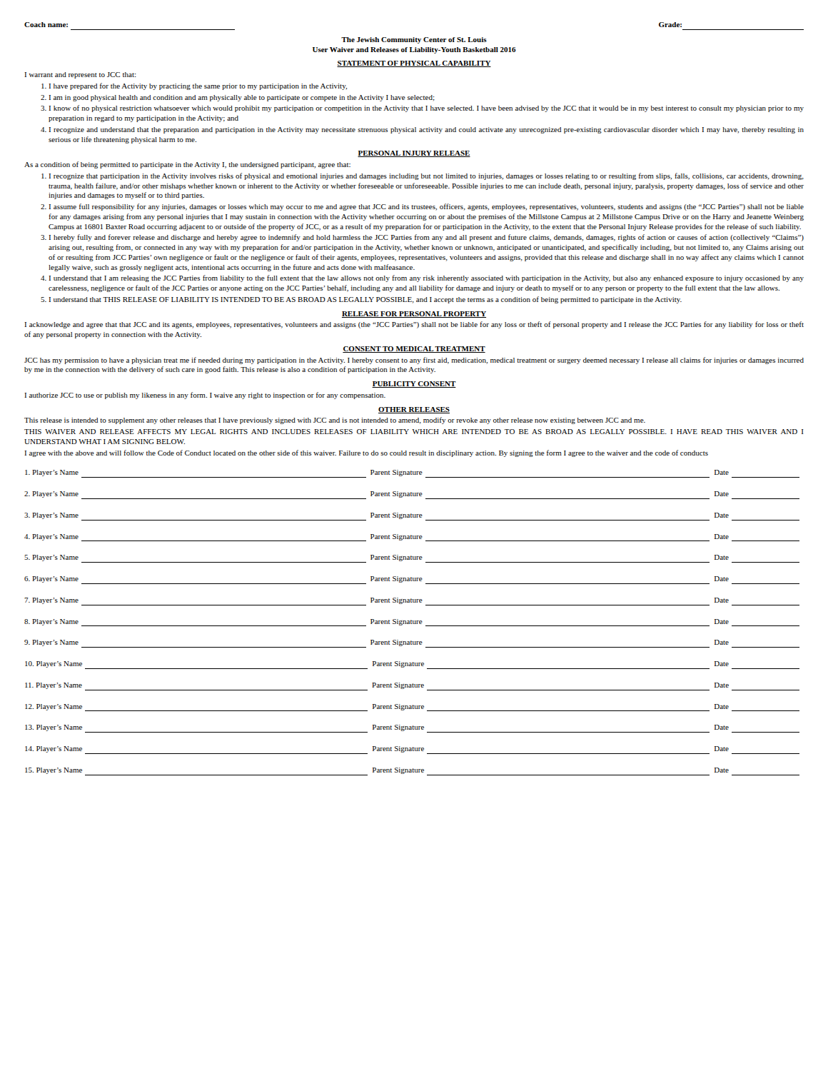Coach name:
Grade:
The Jewish Community Center of St. Louis
User Waiver and Releases of Liability-Youth Basketball 2016
STATEMENT OF PHYSICAL CAPABILITY
I warrant and represent to JCC that:
I have prepared for the Activity by practicing the same prior to my participation in the Activity,
I am in good physical health and condition and am physically able to participate or compete in the Activity I have selected;
I know of no physical restriction whatsoever which would prohibit my participation or competition in the Activity that I have selected. I have been advised by the JCC that it would be in my best interest to consult my physician prior to my preparation in regard to my participation in the Activity; and
I recognize and understand that the preparation and participation in the Activity may necessitate strenuous physical activity and could activate any unrecognized pre-existing cardiovascular disorder which I may have, thereby resulting in serious or life threatening physical harm to me.
PERSONAL INJURY RELEASE
As a condition of being permitted to participate in the Activity I, the undersigned participant, agree that:
I recognize that participation in the Activity involves risks of physical and emotional injuries and damages including but not limited to injuries, damages or losses relating to or resulting from slips, falls, collisions, car accidents, drowning, trauma, health failure, and/or other mishaps whether known or inherent to the Activity or whether foreseeable or unforeseeable. Possible injuries to me can include death, personal injury, paralysis, property damages, loss of service and other injuries and damages to myself or to third parties.
I assume full responsibility for any injuries, damages or losses which may occur to me and agree that JCC and its trustees, officers, agents, employees, representatives, volunteers, students and assigns (the “JCC Parties”) shall not be liable for any damages arising from any personal injuries that I may sustain in connection with the Activity whether occurring on or about the premises of the Millstone Campus at 2 Millstone Campus Drive or on the Harry and Jeanette Weinberg Campus at 16801 Baxter Road occurring adjacent to or outside of the property of JCC, or as a result of my preparation for or participation in the Activity, to the extent that the Personal Injury Release provides for the release of such liability.
I hereby fully and forever release and discharge and hereby agree to indemnify and hold harmless the JCC Parties from any and all present and future claims, demands, damages, rights of action or causes of action (collectively “Claims”) arising out, resulting from, or connected in any way with my preparation for and/or participation in the Activity, whether known or unknown, anticipated or unanticipated, and specifically including, but not limited to, any Claims arising out of or resulting from JCC Parties’ own negligence or fault or the negligence or fault of their agents, employees, representatives, volunteers and assigns, provided that this release and discharge shall in no way affect any claims which I cannot legally waive, such as grossly negligent acts, intentional acts occurring in the future and acts done with malfeasance.
I understand that I am releasing the JCC Parties from liability to the full extent that the law allows not only from any risk inherently associated with participation in the Activity, but also any enhanced exposure to injury occasioned by any carelessness, negligence or fault of the JCC Parties or anyone acting on the JCC Parties’ behalf, including any and all liability for damage and injury or death to myself or to any person or property to the full extent that the law allows.
I understand that THIS RELEASE OF LIABILITY IS INTENDED TO BE AS BROAD AS LEGALLY POSSIBLE, and I accept the terms as a condition of being permitted to participate in the Activity.
RELEASE FOR PERSONAL PROPERTY
I acknowledge and agree that that JCC and its agents, employees, representatives, volunteers and assigns (the “JCC Parties”) shall not be liable for any loss or theft of personal property and I release the JCC Parties for any liability for loss or theft of any personal property in connection with the Activity.
CONSENT TO MEDICAL TREATMENT
JCC has my permission to have a physician treat me if needed during my participation in the Activity. I hereby consent to any first aid, medication, medical treatment or surgery deemed necessary I release all claims for injuries or damages incurred by me in the connection with the delivery of such care in good faith. This release is also a condition of participation in the Activity.
PUBLICITY CONSENT
I authorize JCC to use or publish my likeness in any form. I waive any right to inspection or for any compensation.
OTHER RELEASES
This release is intended to supplement any other releases that I have previously signed with JCC and is not intended to amend, modify or revoke any other release now existing between JCC and me.
THIS WAIVER AND RELEASE AFFECTS MY LEGAL RIGHTS AND INCLUDES RELEASES OF LIABILITY WHICH ARE INTENDED TO BE AS BROAD AS LEGALLY POSSIBLE. I HAVE READ THIS WAIVER AND I UNDERSTAND WHAT I AM SIGNING BELOW.
I agree with the above and will follow the Code of Conduct located on the other side of this waiver. Failure to do so could result in disciplinary action. By signing the form I agree to the waiver and the code of conducts
1. Player’s Name Parent Signature Date
2. Player’s Name Parent Signature Date
3. Player’s Name Parent Signature Date
4. Player’s Name Parent Signature Date
5. Player’s Name Parent Signature Date
6. Player’s Name Parent Signature Date
7. Player’s Name Parent Signature Date
8. Player’s Name Parent Signature Date
9. Player’s Name Parent Signature Date
10. Player’s Name Parent Signature Date
11. Player’s Name Parent Signature Date
12. Player’s Name Parent Signature Date
13. Player’s Name Parent Signature Date
14. Player’s Name Parent Signature Date
15. Player’s Name Parent Signature Date